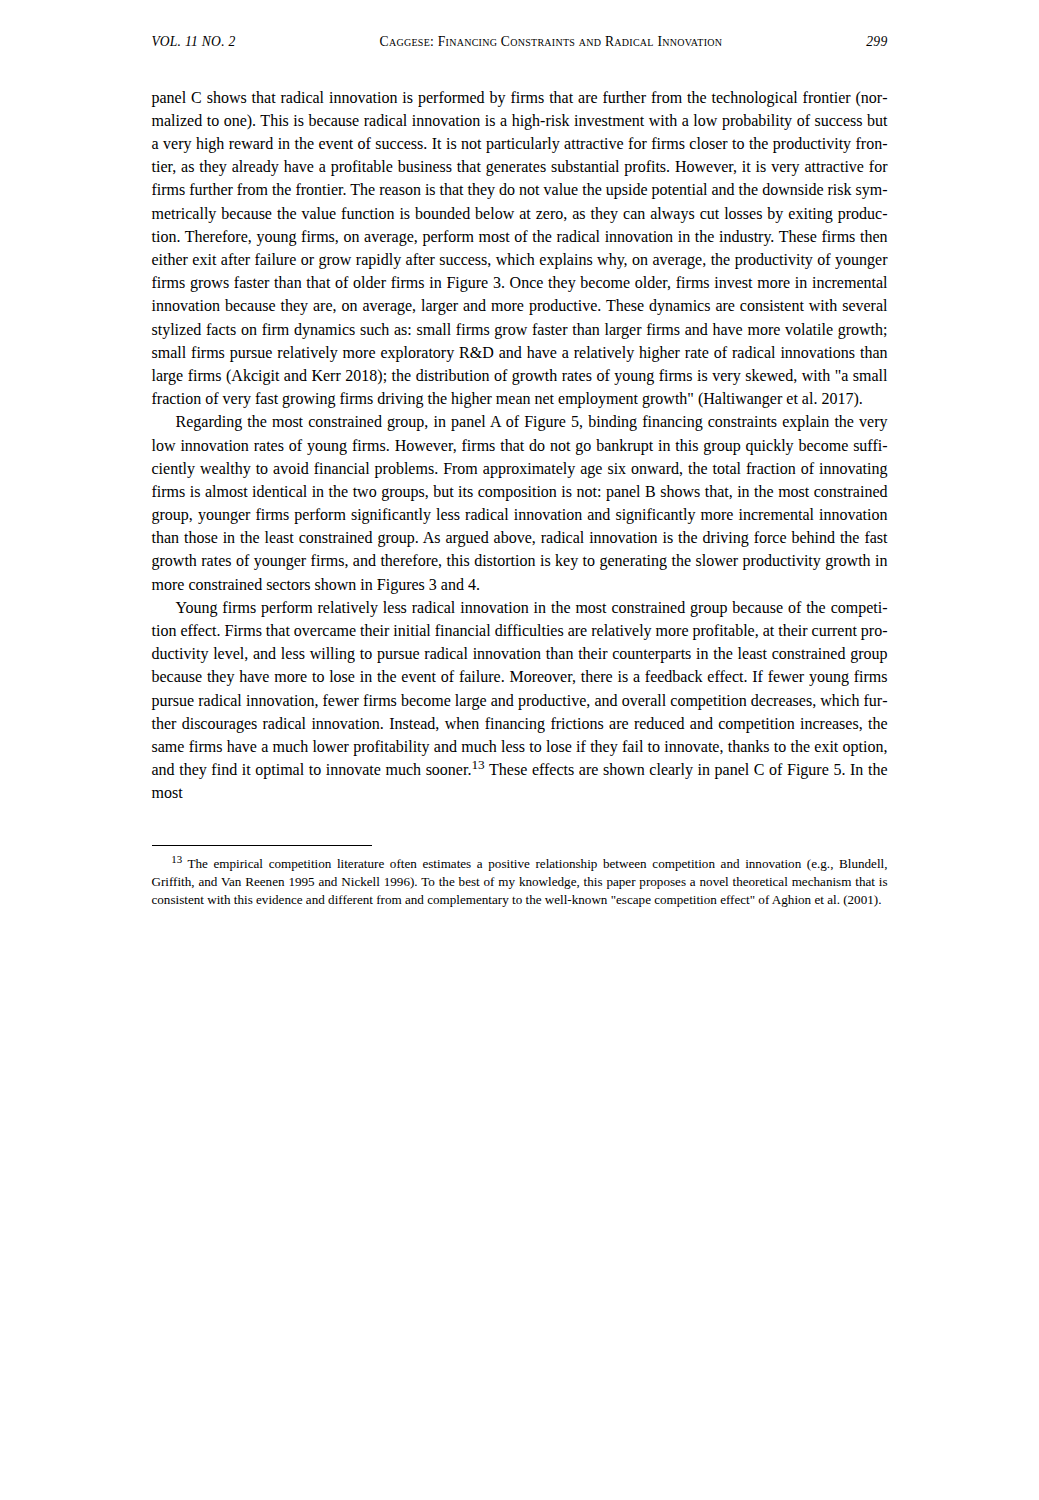VOL. 11 NO. 2 Caggese: Financing Constraints and Radical Innovation 299
panel C shows that radical innovation is performed by firms that are further from the technological frontier (normalized to one). This is because radical innovation is a high-risk investment with a low probability of success but a very high reward in the event of success. It is not particularly attractive for firms closer to the productivity frontier, as they already have a profitable business that generates substantial profits. However, it is very attractive for firms further from the frontier. The reason is that they do not value the upside potential and the downside risk symmetrically because the value function is bounded below at zero, as they can always cut losses by exiting production. Therefore, young firms, on average, perform most of the radical innovation in the industry. These firms then either exit after failure or grow rapidly after success, which explains why, on average, the productivity of younger firms grows faster than that of older firms in Figure 3. Once they become older, firms invest more in incremental innovation because they are, on average, larger and more productive. These dynamics are consistent with several stylized facts on firm dynamics such as: small firms grow faster than larger firms and have more volatile growth; small firms pursue relatively more exploratory R&D and have a relatively higher rate of radical innovations than large firms (Akcigit and Kerr 2018); the distribution of growth rates of young firms is very skewed, with "a small fraction of very fast growing firms driving the higher mean net employment growth" (Haltiwanger et al. 2017).
Regarding the most constrained group, in panel A of Figure 5, binding financing constraints explain the very low innovation rates of young firms. However, firms that do not go bankrupt in this group quickly become sufficiently wealthy to avoid financial problems. From approximately age six onward, the total fraction of innovating firms is almost identical in the two groups, but its composition is not: panel B shows that, in the most constrained group, younger firms perform significantly less radical innovation and significantly more incremental innovation than those in the least constrained group. As argued above, radical innovation is the driving force behind the fast growth rates of younger firms, and therefore, this distortion is key to generating the slower productivity growth in more constrained sectors shown in Figures 3 and 4.
Young firms perform relatively less radical innovation in the most constrained group because of the competition effect. Firms that overcame their initial financial difficulties are relatively more profitable, at their current productivity level, and less willing to pursue radical innovation than their counterparts in the least constrained group because they have more to lose in the event of failure. Moreover, there is a feedback effect. If fewer young firms pursue radical innovation, fewer firms become large and productive, and overall competition decreases, which further discourages radical innovation. Instead, when financing frictions are reduced and competition increases, the same firms have a much lower profitability and much less to lose if they fail to innovate, thanks to the exit option, and they find it optimal to innovate much sooner.13 These effects are shown clearly in panel C of Figure 5. In the most
13 The empirical competition literature often estimates a positive relationship between competition and innovation (e.g., Blundell, Griffith, and Van Reenen 1995 and Nickell 1996). To the best of my knowledge, this paper proposes a novel theoretical mechanism that is consistent with this evidence and different from and complementary to the well-known "escape competition effect" of Aghion et al. (2001).